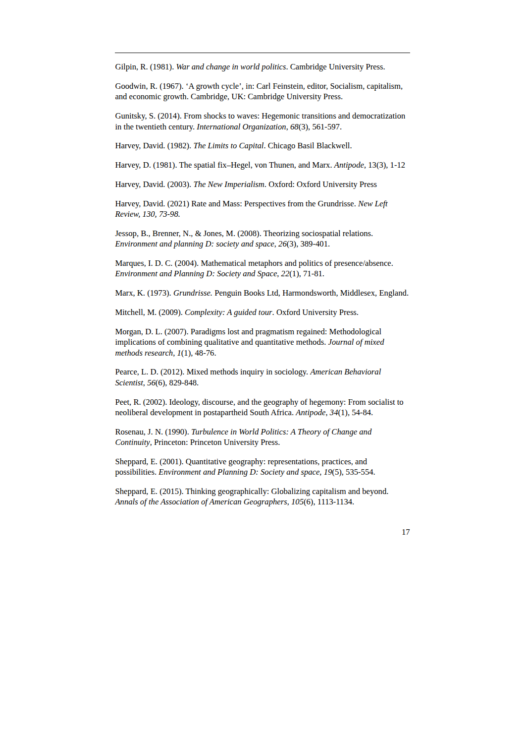Gilpin, R. (1981). War and change in world politics. Cambridge University Press.
Goodwin, R. (1967). ‘A growth cycle’, in: Carl Feinstein, editor, Socialism, capitalism, and economic growth. Cambridge, UK: Cambridge University Press.
Gunitsky, S. (2014). From shocks to waves: Hegemonic transitions and democratization in the twentieth century. International Organization, 68(3), 561-597.
Harvey, David. (1982). The Limits to Capital. Chicago Basil Blackwell.
Harvey, D. (1981). The spatial fix–Hegel, von Thunen, and Marx. Antipode, 13(3), 1-12
Harvey, David. (2003). The New Imperialism. Oxford: Oxford University Press
Harvey, David. (2021) Rate and Mass: Perspectives from the Grundrisse. New Left Review, 130, 73-98.
Jessop, B., Brenner, N., & Jones, M. (2008). Theorizing sociospatial relations. Environment and planning D: society and space, 26(3), 389-401.
Marques, I. D. C. (2004). Mathematical metaphors and politics of presence/absence. Environment and Planning D: Society and Space, 22(1), 71-81.
Marx, K. (1973). Grundrisse. Penguin Books Ltd, Harmondsworth, Middlesex, England.
Mitchell, M. (2009). Complexity: A guided tour. Oxford University Press.
Morgan, D. L. (2007). Paradigms lost and pragmatism regained: Methodological implications of combining qualitative and quantitative methods. Journal of mixed methods research, 1(1), 48-76.
Pearce, L. D. (2012). Mixed methods inquiry in sociology. American Behavioral Scientist, 56(6), 829-848.
Peet, R. (2002). Ideology, discourse, and the geography of hegemony: From socialist to neoliberal development in postapartheid South Africa. Antipode, 34(1), 54-84.
Rosenau, J. N. (1990). Turbulence in World Politics: A Theory of Change and Continuity, Princeton: Princeton University Press.
Sheppard, E. (2001). Quantitative geography: representations, practices, and possibilities. Environment and Planning D: Society and space, 19(5), 535-554.
Sheppard, E. (2015). Thinking geographically: Globalizing capitalism and beyond. Annals of the Association of American Geographers, 105(6), 1113-1134.
17